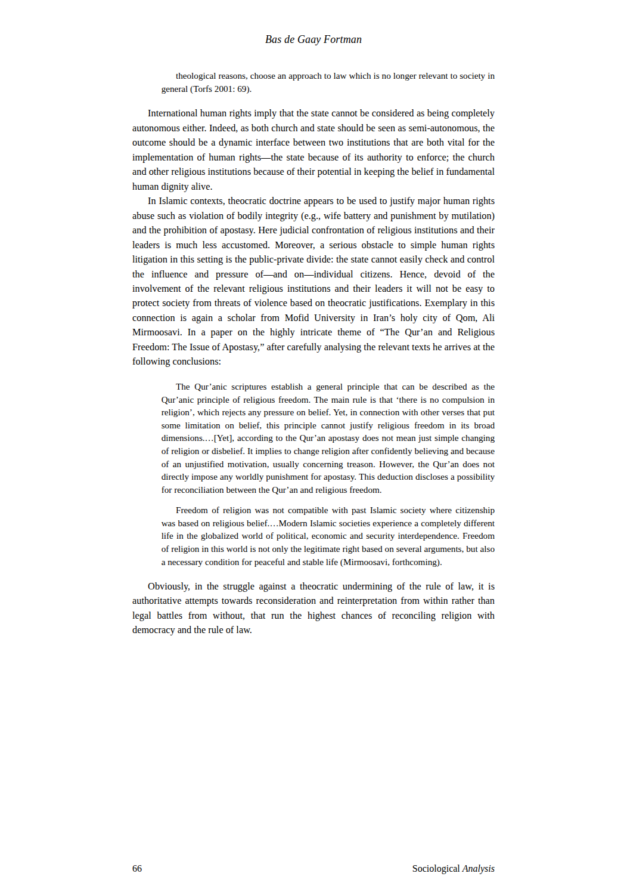Bas de Gaay Fortman
theological reasons, choose an approach to law which is no longer relevant to society in general (Torfs 2001: 69).
International human rights imply that the state cannot be considered as being completely autonomous either. Indeed, as both church and state should be seen as semi-autonomous, the outcome should be a dynamic interface between two institutions that are both vital for the implementation of human rights—the state because of its authority to enforce; the church and other religious institutions because of their potential in keeping the belief in fundamental human dignity alive.
In Islamic contexts, theocratic doctrine appears to be used to justify major human rights abuse such as violation of bodily integrity (e.g., wife battery and punishment by mutilation) and the prohibition of apostasy. Here judicial confrontation of religious institutions and their leaders is much less accustomed. Moreover, a serious obstacle to simple human rights litigation in this setting is the public-private divide: the state cannot easily check and control the influence and pressure of—and on—individual citizens. Hence, devoid of the involvement of the relevant religious institutions and their leaders it will not be easy to protect society from threats of violence based on theocratic justifications. Exemplary in this connection is again a scholar from Mofid University in Iran’s holy city of Qom, Ali Mirmoosavi. In a paper on the highly intricate theme of “The Qur’an and Religious Freedom: The Issue of Apostasy,” after carefully analysing the relevant texts he arrives at the following conclusions:
The Qur’anic scriptures establish a general principle that can be described as the Qur’anic principle of religious freedom. The main rule is that ‘there is no compulsion in religion’, which rejects any pressure on belief. Yet, in connection with other verses that put some limitation on belief, this principle cannot justify religious freedom in its broad dimensions.…[Yet], according to the Qur’an apostasy does not mean just simple changing of religion or disbelief. It implies to change religion after confidently believing and because of an unjustified motivation, usually concerning treason. However, the Qur’an does not directly impose any worldly punishment for apostasy. This deduction discloses a possibility for reconciliation between the Qur’an and religious freedom.
Freedom of religion was not compatible with past Islamic society where citizenship was based on religious belief.…Modern Islamic societies experience a completely different life in the globalized world of political, economic and security interdependence. Freedom of religion in this world is not only the legitimate right based on several arguments, but also a necessary condition for peaceful and stable life (Mirmoosavi, forthcoming).
Obviously, in the struggle against a theocratic undermining of the rule of law, it is authoritative attempts towards reconsideration and reinterpretation from within rather than legal battles from without, that run the highest chances of reconciling religion with democracy and the rule of law.
66 Sociological Analysis